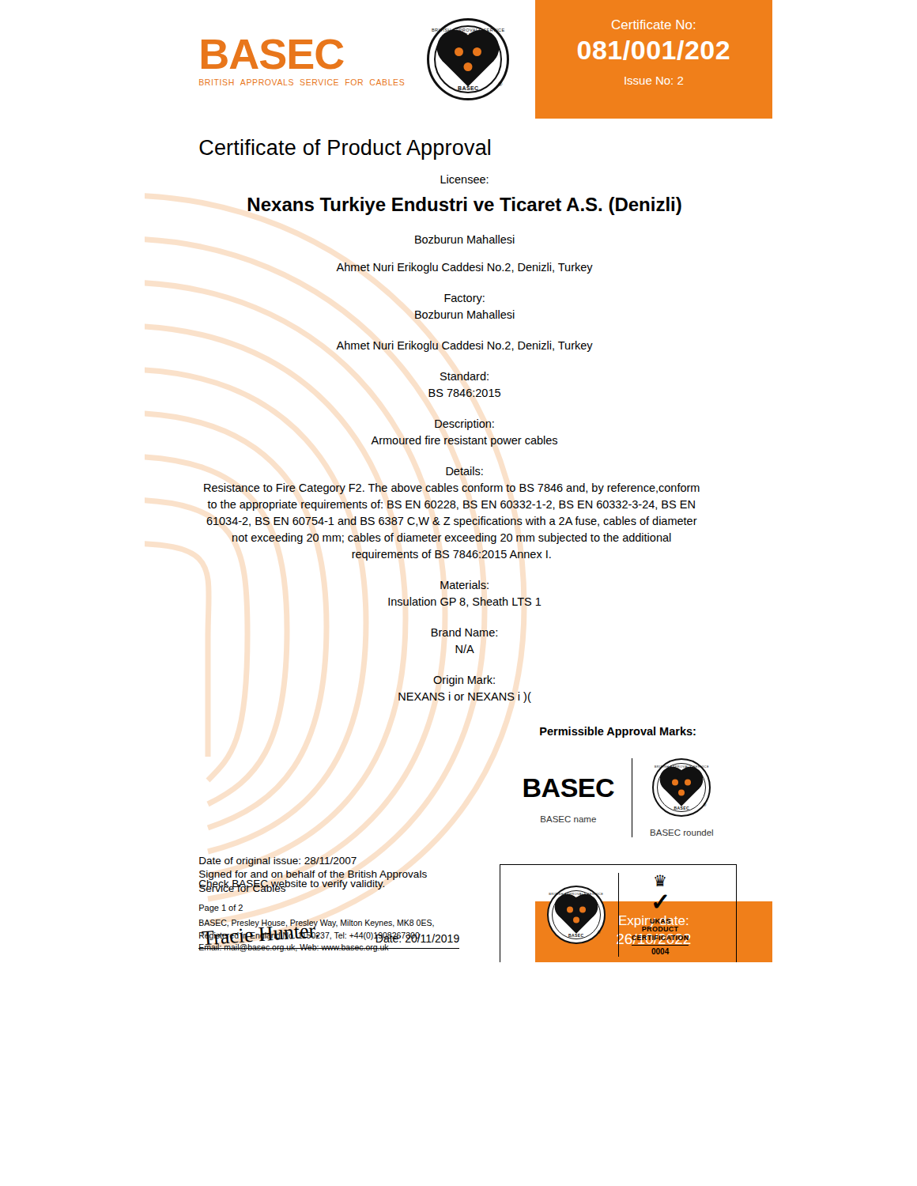BASEC
BRITISH APPROVALS SERVICE FOR CABLES
BRITISH APPROVALS SERVICE FOR CABLES
BASEC
®
Certificate No:
081/001/202
Issue No: 2
Certificate of Product Approval
Licensee:
Nexans Turkiye Endustri ve Ticaret A.S. (Denizli)
Bozburun Mahallesi
Ahmet Nuri Erikoglu Caddesi No.2, Denizli, Turkey
Factory:
Bozburun Mahallesi
Ahmet Nuri Erikoglu Caddesi No.2, Denizli, Turkey
Standard:
BS 7846:2015
Description:
Armoured fire resistant power cables
Details:
Resistance to Fire Category F2. The above cables conform to BS 7846 and, by reference,conform to the appropriate requirements of: BS EN 60228, BS EN 60332-1-2, BS EN 60332-3-24, BS EN 61034-2, BS EN 60754-1 and BS 6387 C,W & Z specifications with a 2A fuse, cables of diameter not exceeding 20 mm; cables of diameter exceeding 20 mm subjected to the additional requirements of BS 7846:2015 Annex I.
Materials:
Insulation GP 8, Sheath LTS 1
Brand Name:
N/A
Origin Mark:
NEXANS i or NEXANS i )(
Permissible Approval Marks:
BASEC
BASEC name
BRITISH APPROVALS SERVICE FOR CABLES
BASEC
®
BASEC roundel
BRITISH APPROVALS SERVICE FOR CABLES
BASEC
®
♛
✓
UKAS
PRODUCT
CERTIFICATION
0004
Signed for and on behalf of the British Approvals
Service for Cables
Tracie Hunter. Date: 20/11/2019
Date of original issue: 28/11/2007
Check BASEC website to verify validity.
Page 1 of 2
BASEC, Presley House, Presley Way, Milton Keynes, MK8 0ES,
Registered in England No. 1150237, Tel: +44(0)1908267300
Email: mail@basec.org.uk, Web: www.basec.org.uk
Expiry date:
26/10/2022